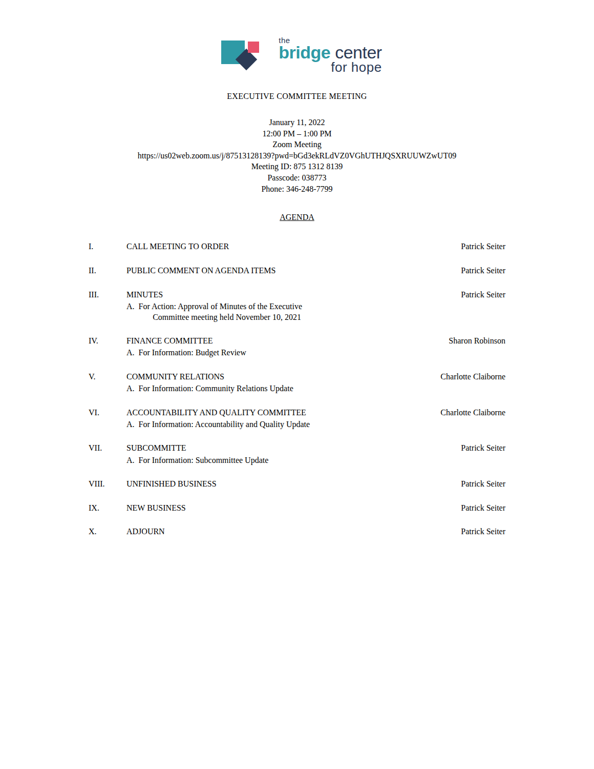the
bridge center
for hope
EXECUTIVE COMMITTEE MEETING
January 11, 2022
12:00 PM – 1:00 PM
Zoom Meeting
https://us02web.zoom.us/j/87513128139?pwd=bGd3ekRLdVZ0VGhUTHJQSXRUUWZwUT09
Meeting ID: 875 1312 8139
Passcode: 038773
Phone: 346-248-7799
AGENDA
| I. | CALL MEETING TO ORDER | Patrick Seiter |
| II. | PUBLIC COMMENT ON AGENDA ITEMS | Patrick Seiter |
| III. | MINUTES A. For Action: Approval of Minutes of the Executive Committee meeting held November 10, 2021 | Patrick Seiter |
| IV. | FINANCE COMMITTEE A. For Information: Budget Review | Sharon Robinson |
| V. | COMMUNITY RELATIONS A. For Information: Community Relations Update | Charlotte Claiborne |
| VI. | ACCOUNTABILITY AND QUALITY COMMITTEE A. For Information: Accountability and Quality Update | Charlotte Claiborne |
| VII. | SUBCOMMITTE A. For Information: Subcommittee Update | Patrick Seiter |
| VIII. | UNFINISHED BUSINESS | Patrick Seiter |
| IX. | NEW BUSINESS | Patrick Seiter |
| X. | ADJOURN | Patrick Seiter |